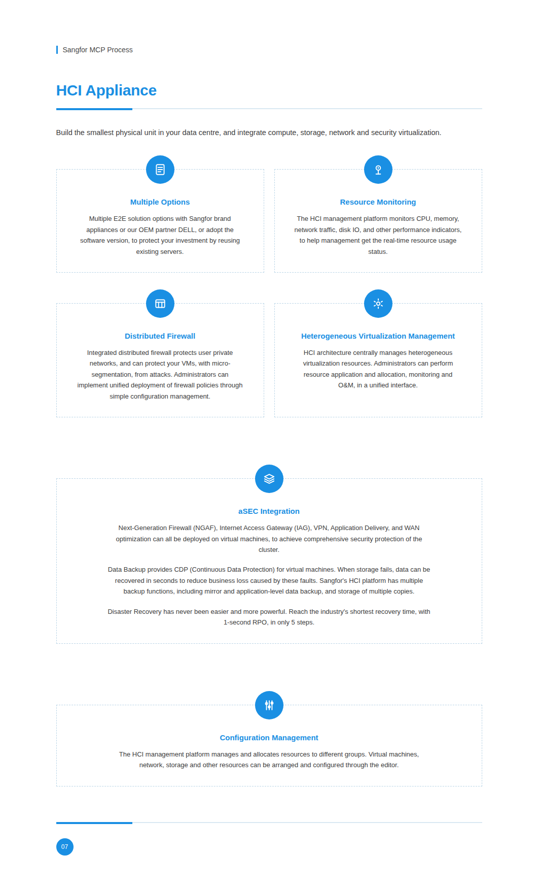Sangfor MCP Process
HCI Appliance
Build the smallest physical unit in your data centre, and integrate compute, storage, network and security virtualization.
Multiple Options
Multiple E2E solution options with Sangfor brand appliances or our OEM partner DELL, or adopt the software version, to protect your investment by reusing existing servers.
Resource Monitoring
The HCI management platform monitors CPU, memory, network traffic, disk IO, and other performance indicators, to help management get the real-time resource usage status.
Distributed Firewall
Integrated distributed firewall protects user private networks, and can protect your VMs, with micro-segmentation, from attacks. Administrators can implement unified deployment of firewall policies through simple configuration management.
Heterogeneous Virtualization Management
HCI architecture centrally manages heterogeneous virtualization resources. Administrators can perform resource application and allocation, monitoring and O&M, in a unified interface.
aSEC Integration
Next-Generation Firewall (NGAF), Internet Access Gateway (IAG), VPN, Application Delivery, and WAN optimization can all be deployed on virtual machines, to achieve comprehensive security protection of the cluster.
Data Backup provides CDP (Continuous Data Protection) for virtual machines. When storage fails, data can be recovered in seconds to reduce business loss caused by these faults. Sangfor's HCI platform has multiple backup functions, including mirror and application-level data backup, and storage of multiple copies.
Disaster Recovery has never been easier and more powerful. Reach the industry's shortest recovery time, with 1-second RPO, in only 5 steps.
Configuration Management
The HCI management platform manages and allocates resources to different groups. Virtual machines, network, storage and other resources can be arranged and configured through the editor.
07